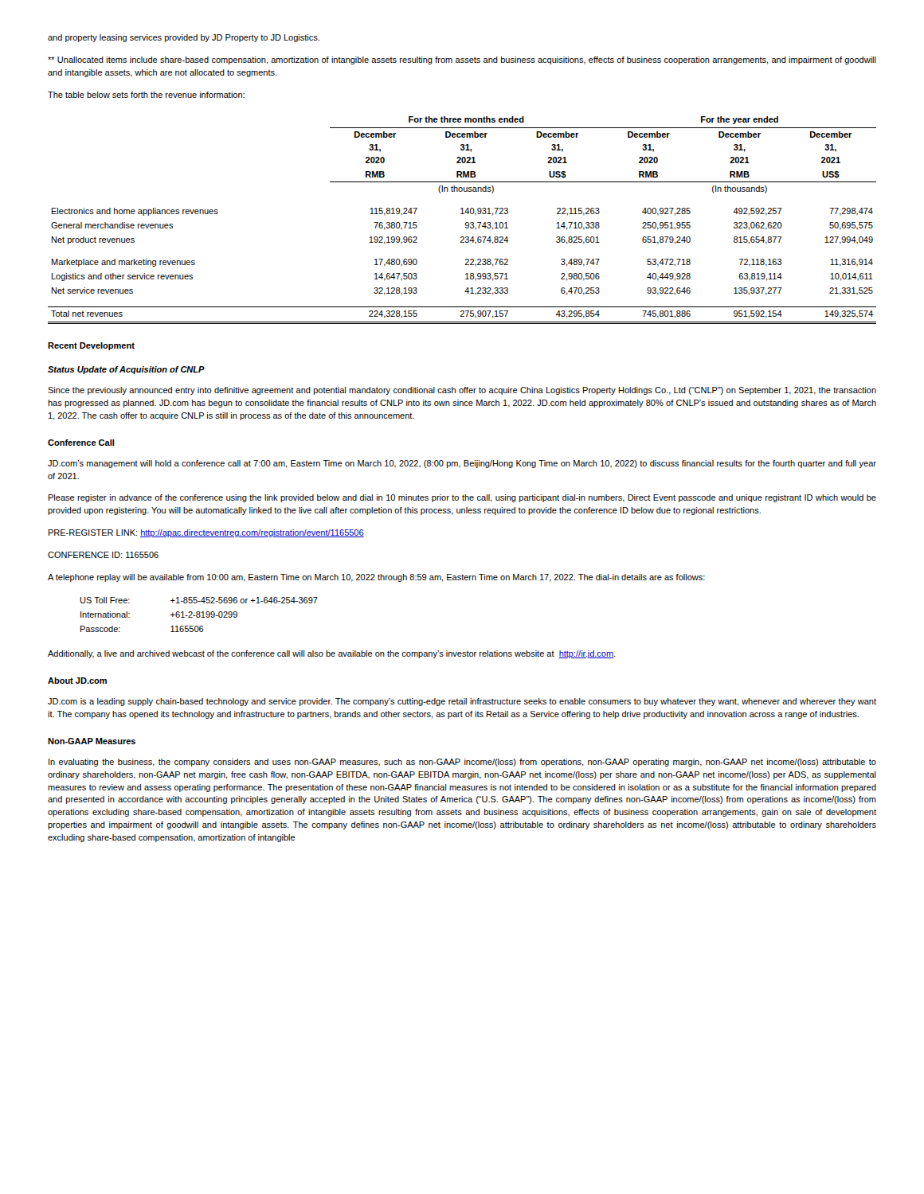and property leasing services provided by JD Property to JD Logistics.
** Unallocated items include share-based compensation, amortization of intangible assets resulting from assets and business acquisitions, effects of business cooperation arrangements, and impairment of goodwill and intangible assets, which are not allocated to segments.
The table below sets forth the revenue information:
| | For the three months ended | For the year ended |
| | December 31, 2020 | December 31, 2021 | December 31, 2021 | December 31, 2020 | December 31, 2021 | December 31, 2021 |
| | RMB | RMB | US$ | RMB | RMB | US$ |
| | (In thousands) | (In thousands) |
| Electronics and home appliances revenues | 115,819,247 | 140,931,723 | 22,115,263 | 400,927,285 | 492,592,257 | 77,298,474 |
| General merchandise revenues | 76,380,715 | 93,743,101 | 14,710,338 | 250,951,955 | 323,062,620 | 50,695,575 |
| Net product revenues | 192,199,962 | 234,674,824 | 36,825,601 | 651,879,240 | 815,654,877 | 127,994,049 |
| Marketplace and marketing revenues | 17,480,690 | 22,238,762 | 3,489,747 | 53,472,718 | 72,118,163 | 11,316,914 |
| Logistics and other service revenues | 14,647,503 | 18,993,571 | 2,980,506 | 40,449,928 | 63,819,114 | 10,014,611 |
| Net service revenues | 32,128,193 | 41,232,333 | 6,470,253 | 93,922,646 | 135,937,277 | 21,331,525 |
| Total net revenues | 224,328,155 | 275,907,157 | 43,295,854 | 745,801,886 | 951,592,154 | 149,325,574 |
Recent Development
Status Update of Acquisition of CNLP
Since the previously announced entry into definitive agreement and potential mandatory conditional cash offer to acquire China Logistics Property Holdings Co., Ltd (“CNLP”) on September 1, 2021, the transaction has progressed as planned. JD.com has begun to consolidate the financial results of CNLP into its own since March 1, 2022. JD.com held approximately 80% of CNLP’s issued and outstanding shares as of March 1, 2022. The cash offer to acquire CNLP is still in process as of the date of this announcement.
Conference Call
JD.com’s management will hold a conference call at 7:00 am, Eastern Time on March 10, 2022, (8:00 pm, Beijing/Hong Kong Time on March 10, 2022) to discuss financial results for the fourth quarter and full year of 2021.
Please register in advance of the conference using the link provided below and dial in 10 minutes prior to the call, using participant dial-in numbers, Direct Event passcode and unique registrant ID which would be provided upon registering. You will be automatically linked to the live call after completion of this process, unless required to provide the conference ID below due to regional restrictions.
PRE-REGISTER LINK: http://apac.directeventreg.com/registration/event/1165506
CONFERENCE ID: 1165506
A telephone replay will be available from 10:00 am, Eastern Time on March 10, 2022 through 8:59 am, Eastern Time on March 17, 2022. The dial-in details are as follows:
| US Toll Free: | +1-855-452-5696 or +1-646-254-3697 |
| International: | +61-2-8199-0299 |
| Passcode: | 1165506 |
Additionally, a live and archived webcast of the conference call will also be available on the company’s investor relations website at http://ir.jd.com.
About JD.com
JD.com is a leading supply chain-based technology and service provider. The company’s cutting-edge retail infrastructure seeks to enable consumers to buy whatever they want, whenever and wherever they want it. The company has opened its technology and infrastructure to partners, brands and other sectors, as part of its Retail as a Service offering to help drive productivity and innovation across a range of industries.
Non-GAAP Measures
In evaluating the business, the company considers and uses non-GAAP measures, such as non-GAAP income/(loss) from operations, non-GAAP operating margin, non-GAAP net income/(loss) attributable to ordinary shareholders, non-GAAP net margin, free cash flow, non-GAAP EBITDA, non-GAAP EBITDA margin, non-GAAP net income/(loss) per share and non-GAAP net income/(loss) per ADS, as supplemental measures to review and assess operating performance. The presentation of these non-GAAP financial measures is not intended to be considered in isolation or as a substitute for the financial information prepared and presented in accordance with accounting principles generally accepted in the United States of America (“U.S. GAAP”). The company defines non-GAAP income/(loss) from operations as income/(loss) from operations excluding share-based compensation, amortization of intangible assets resulting from assets and business acquisitions, effects of business cooperation arrangements, gain on sale of development properties and impairment of goodwill and intangible assets. The company defines non-GAAP net income/(loss) attributable to ordinary shareholders as net income/(loss) attributable to ordinary shareholders excluding share-based compensation, amortization of intangible